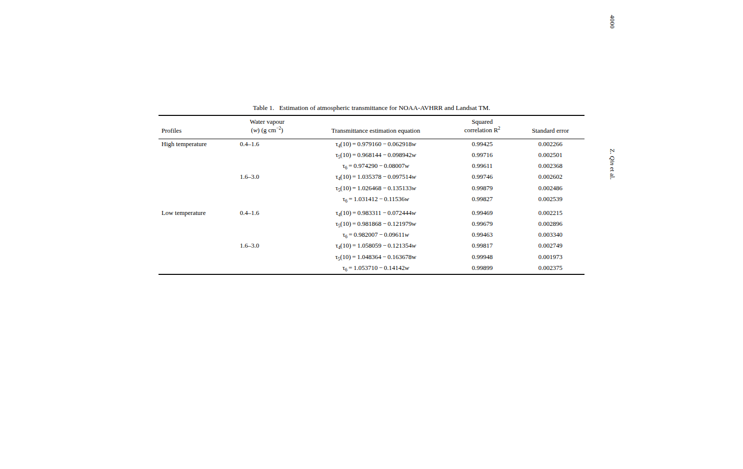4000
Z. Qin et al.
Table 1. Estimation of atmospheric transmittance for NOAA-AVHRR and Landsat TM.
| Profiles | Water vapour ( w ) (g cm −2 ) | Transmittance estimation equation | Squared correlation R 2 | Standard error |
| --- | --- | --- | --- | --- |
| High temperature | 0.4–1.6 | τ 4 (10) = 0.979160 − 0.062918 w | 0.99425 | 0.002266 |
| | | τ 5 (10) = 0.968144 − 0.098942 w | 0.99716 | 0.002501 |
| | | τ 6 = 0.974290 − 0.08007 w | 0.99611 | 0.002368 |
| | 1.6–3.0 | τ 4 (10) = 1.035378 − 0.097514 w | 0.99746 | 0.002602 |
| | | τ 5 (10) = 1.026468 − 0.135133 w | 0.99879 | 0.002486 |
| | | τ 6 = 1.031412 − 0.11536 w | 0.99827 | 0.002539 |
| Low temperature | 0.4–1.6 | τ 4 (10) = 0.983311 − 0.072444 w | 0.99469 | 0.002215 |
| | | τ 5 (10) = 0.981868 − 0.121979 w | 0.99679 | 0.002896 |
| | | τ 6 = 0.982007 − 0.09611 w | 0.99463 | 0.003340 |
| | 1.6–3.0 | τ 4 (10) = 1.058059 − 0.121354 w | 0.99817 | 0.002749 |
| | | τ 5 (10) = 1.048364 − 0.163678w | 0.99948 | 0.001973 |
| | | τ 6 = 1.053710 − 0.14142 w | 0.99899 | 0.002375 |